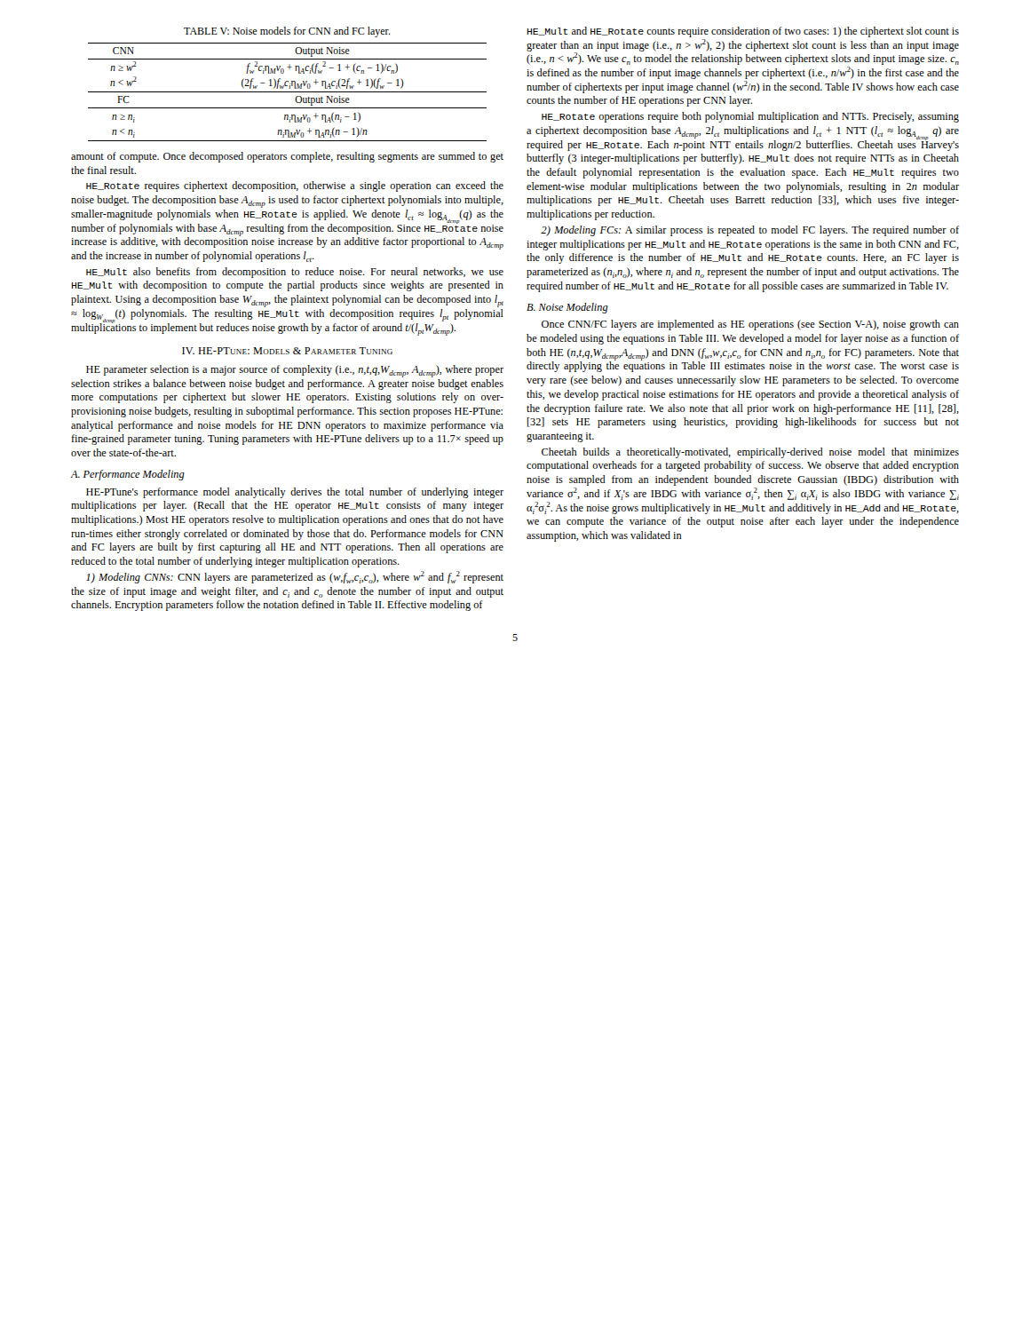TABLE V: Noise models for CNN and FC layer.
| CNN | Output Noise |
| --- | --- |
| n ≥ w 2 | f w 2 c i η M v 0 + η A c i ( f w 2 − 1 + ( c n − 1)/ c n ) |
| n < w 2 | (2 f w − 1) f w c i η M v 0 + η A c i (2 f w + 1)( f w − 1) |
| FC | Output Noise |
| n ≥ n i | n i η M v 0 + η A ( n i − 1) |
| n < n i | n i η M v 0 + η A n i ( n − 1)/ n |
amount of compute. Once decomposed operators complete, resulting segments are summed to get the final result.
HE_Rotate requires ciphertext decomposition, otherwise a single operation can exceed the noise budget. The decomposition base Adcmp is used to factor ciphertext polynomials into multiple, smaller-magnitude polynomials when HE_Rotate is applied. We denote lct ≈ logAdcmp(q) as the number of polynomials with base Adcmp resulting from the decomposition. Since HE_Rotate noise increase is additive, with decomposition noise increase by an additive factor proportional to Adcmp and the increase in number of polynomial operations lct.
HE_Mult also benefits from decomposition to reduce noise. For neural networks, we use HE_Mult with decomposition to compute the partial products since weights are presented in plaintext. Using a decomposition base Wdcmp, the plaintext polynomial can be decomposed into lpt ≈ logWdcmp(t) polynomials. The resulting HE_Mult with decomposition requires lpt polynomial multiplications to implement but reduces noise growth by a factor of around t/(lptWdcmp).
IV. HE-PTune: Models & Parameter Tuning
HE parameter selection is a major source of complexity (i.e., n,t,q,Wdcmp, Adcmp), where proper selection strikes a balance between noise budget and performance. A greater noise budget enables more computations per ciphertext but slower HE operators. Existing solutions rely on over-provisioning noise budgets, resulting in suboptimal performance. This section proposes HE-PTune: analytical performance and noise models for HE DNN operators to maximize performance via fine-grained parameter tuning. Tuning parameters with HE-PTune delivers up to a 11.7× speed up over the state-of-the-art.
A. Performance Modeling
HE-PTune's performance model analytically derives the total number of underlying integer multiplications per layer. (Recall that the HE operator HE_Mult consists of many integer multiplications.) Most HE operators resolve to multiplication operations and ones that do not have run-times either strongly correlated or dominated by those that do. Performance models for CNN and FC layers are built by first capturing all HE and NTT operations. Then all operations are reduced to the total number of underlying integer multiplication operations.
1) Modeling CNNs: CNN layers are parameterized as (w,fw,ci,co), where w2 and fw2 represent the size of input image and weight filter, and ci and co denote the number of input and output channels. Encryption parameters follow the notation defined in Table II. Effective modeling of
HE_Mult and HE_Rotate counts require consideration of two cases: 1) the ciphertext slot count is greater than an input image (i.e., n > w2), 2) the ciphertext slot count is less than an input image (i.e., n < w2). We use cn to model the relationship between ciphertext slots and input image size. cn is defined as the number of input image channels per ciphertext (i.e., n/w2) in the first case and the number of ciphertexts per input image channel (w2/n) in the second. Table IV shows how each case counts the number of HE operations per CNN layer.
HE_Rotate operations require both polynomial multiplication and NTTs. Precisely, assuming a ciphertext decomposition base Adcmp, 2lct multiplications and lct + 1 NTT (lct ≈ logAdcmp q) are required per HE_Rotate. Each n-point NTT entails nlogn/2 butterflies. Cheetah uses Harvey's butterfly (3 integer-multiplications per butterfly). HE_Mult does not require NTTs as in Cheetah the default polynomial representation is the evaluation space. Each HE_Mult requires two element-wise modular multiplications between the two polynomials, resulting in 2n modular multiplications per HE_Mult. Cheetah uses Barrett reduction [33], which uses five integer-multiplications per reduction.
2) Modeling FCs: A similar process is repeated to model FC layers. The required number of integer multiplications per HE_Mult and HE_Rotate operations is the same in both CNN and FC, the only difference is the number of HE_Mult and HE_Rotate counts. Here, an FC layer is parameterized as (ni,no), where ni and no represent the number of input and output activations. The required number of HE_Mult and HE_Rotate for all possible cases are summarized in Table IV.
B. Noise Modeling
Once CNN/FC layers are implemented as HE operations (see Section V-A), noise growth can be modeled using the equations in Table III. We developed a model for layer noise as a function of both HE (n,t,q,Wdcmp,Adcmp) and DNN (fw,w,ci,co for CNN and ni,no for FC) parameters. Note that directly applying the equations in Table III estimates noise in the worst case. The worst case is very rare (see below) and causes unnecessarily slow HE parameters to be selected. To overcome this, we develop practical noise estimations for HE operators and provide a theoretical analysis of the decryption failure rate. We also note that all prior work on high-performance HE [11], [28], [32] sets HE parameters using heuristics, providing high-likelihoods for success but not guaranteeing it.
Cheetah builds a theoretically-motivated, empirically-derived noise model that minimizes computational overheads for a targeted probability of success. We observe that added encryption noise is sampled from an independent bounded discrete Gaussian (IBDG) distribution with variance σ2, and if Xi's are IBDG with variance σi2, then ∑i αiXi is also IBDG with variance ∑i αi2σi2. As the noise grows multiplicatively in HE_Mult and additively in HE_Add and HE_Rotate, we can compute the variance of the output noise after each layer under the independence assumption, which was validated in
5